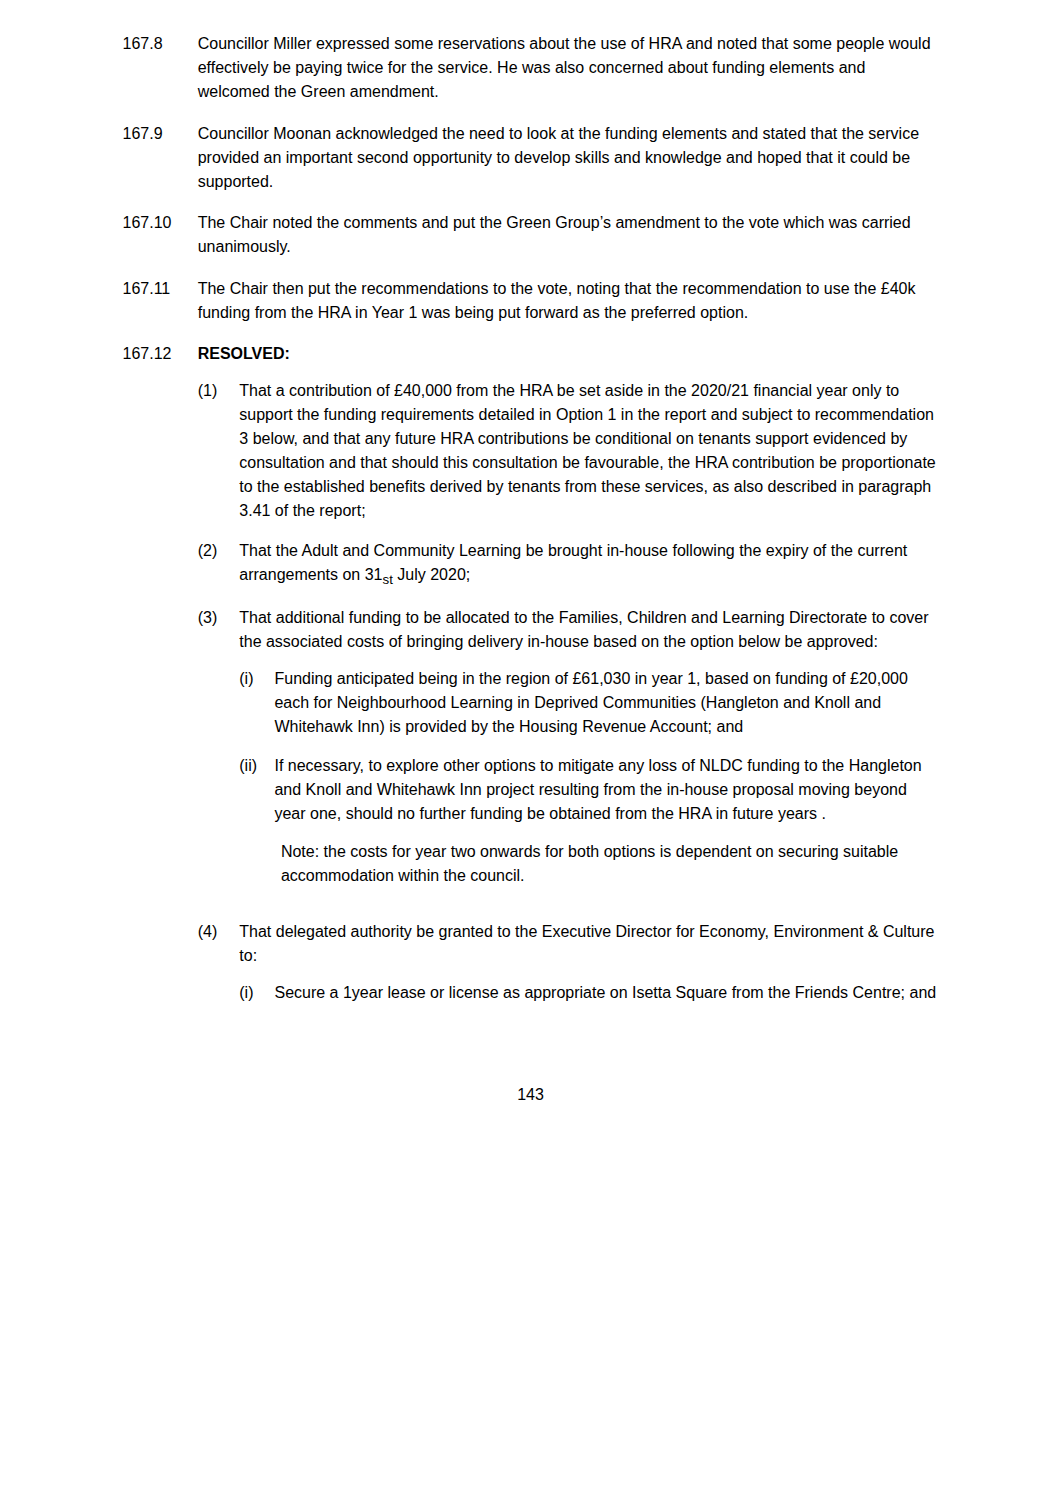167.8
Councillor Miller expressed some reservations about the use of HRA and noted that some people would effectively be paying twice for the service. He was also concerned about funding elements and welcomed the Green amendment.
167.9
Councillor Moonan acknowledged the need to look at the funding elements and stated that the service provided an important second opportunity to develop skills and knowledge and hoped that it could be supported.
167.10
The Chair noted the comments and put the Green Group’s amendment to the vote which was carried unanimously.
167.11
The Chair then put the recommendations to the vote, noting that the recommendation to use the £40k funding from the HRA in Year 1 was being put forward as the preferred option.
167.12
RESOLVED:
(1) That a contribution of £40,000 from the HRA be set aside in the 2020/21 financial year only to support the funding requirements detailed in Option 1 in the report and subject to recommendation 3 below, and that any future HRA contributions be conditional on tenants support evidenced by consultation and that should this consultation be favourable, the HRA contribution be proportionate to the established benefits derived by tenants from these services, as also described in paragraph 3.41 of the report;
(2) That the Adult and Community Learning be brought in-house following the expiry of the current arrangements on 31st July 2020;
(3) That additional funding to be allocated to the Families, Children and Learning Directorate to cover the associated costs of bringing delivery in-house based on the option below be approved:
(i) Funding anticipated being in the region of £61,030 in year 1, based on funding of £20,000 each for Neighbourhood Learning in Deprived Communities (Hangleton and Knoll and Whitehawk Inn) is provided by the Housing Revenue Account; and
(ii) If necessary, to explore other options to mitigate any loss of NLDC funding to the Hangleton and Knoll and Whitehawk Inn project resulting from the in-house proposal moving beyond year one, should no further funding be obtained from the HRA in future years .
Note: the costs for year two onwards for both options is dependent on securing suitable accommodation within the council.
(4) That delegated authority be granted to the Executive Director for Economy, Environment & Culture to:
(i) Secure a 1year lease or license as appropriate on Isetta Square from the Friends Centre; and
143